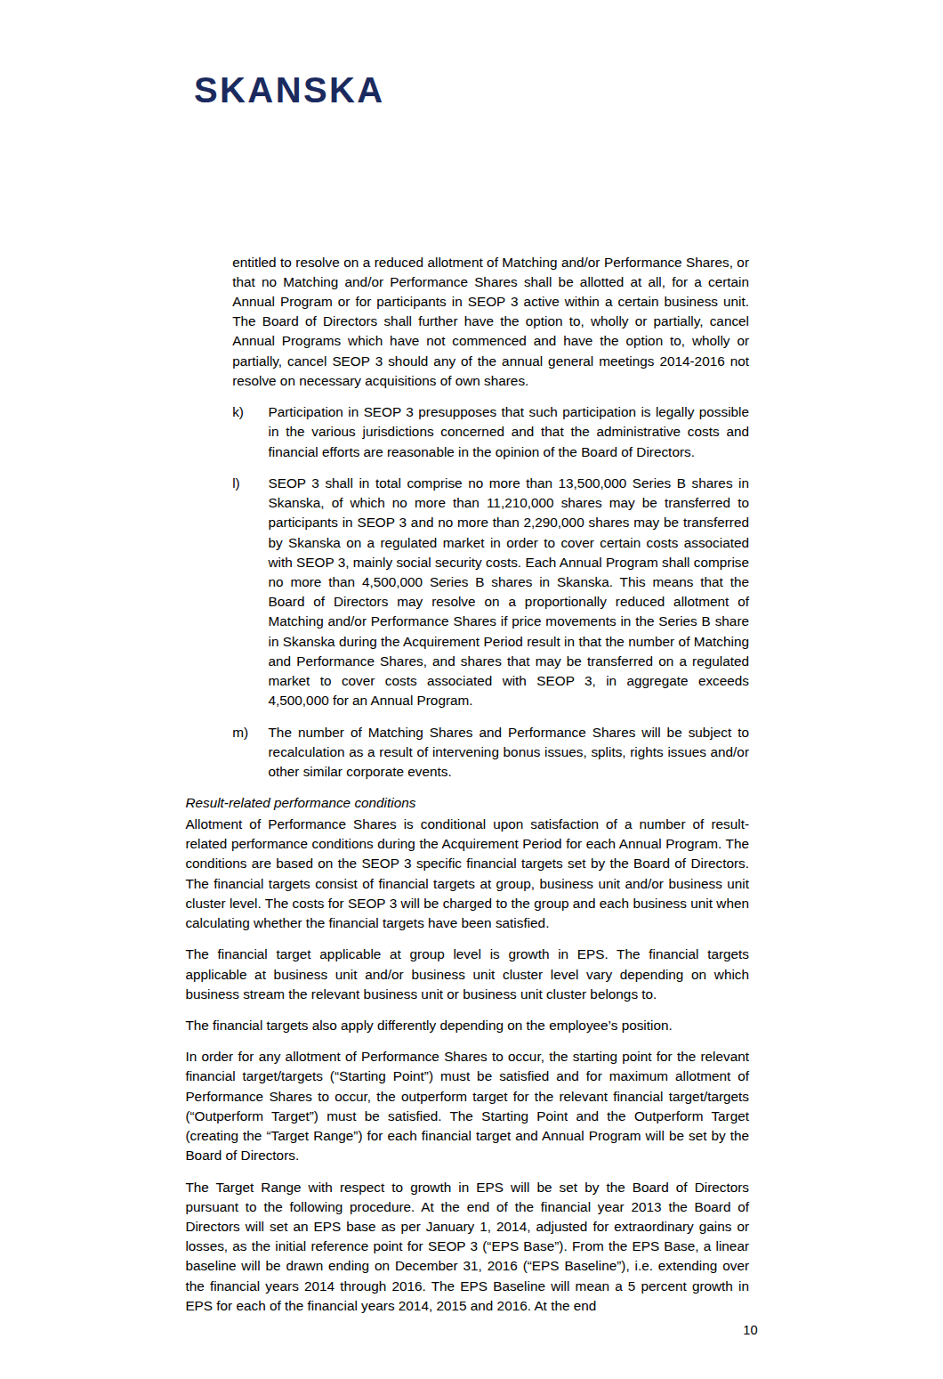SKANSKA
entitled to resolve on a reduced allotment of Matching and/or Performance Shares, or that no Matching and/or Performance Shares shall be allotted at all, for a certain Annual Program or for participants in SEOP 3 active within a certain business unit. The Board of Directors shall further have the option to, wholly or partially, cancel Annual Programs which have not commenced and have the option to, wholly or partially, cancel SEOP 3 should any of the annual general meetings 2014-2016 not resolve on necessary acquisitions of own shares.
k)
Participation in SEOP 3 presupposes that such participation is legally possible in the various jurisdictions concerned and that the administrative costs and financial efforts are reasonable in the opinion of the Board of Directors.
l)
SEOP 3 shall in total comprise no more than 13,500,000 Series B shares in Skanska, of which no more than 11,210,000 shares may be transferred to participants in SEOP 3 and no more than 2,290,000 shares may be transferred by Skanska on a regulated market in order to cover certain costs associated with SEOP 3, mainly social security costs. Each Annual Program shall comprise no more than 4,500,000 Series B shares in Skanska. This means that the Board of Directors may resolve on a proportionally reduced allotment of Matching and/or Performance Shares if price movements in the Series B share in Skanska during the Acquirement Period result in that the number of Matching and Performance Shares, and shares that may be transferred on a regulated market to cover costs associated with SEOP 3, in aggregate exceeds 4,500,000 for an Annual Program.
m)
The number of Matching Shares and Performance Shares will be subject to recalculation as a result of intervening bonus issues, splits, rights issues and/or other similar corporate events.
Result-related performance conditions
Allotment of Performance Shares is conditional upon satisfaction of a number of result-related performance conditions during the Acquirement Period for each Annual Program. The conditions are based on the SEOP 3 specific financial targets set by the Board of Directors. The financial targets consist of financial targets at group, business unit and/or business unit cluster level. The costs for SEOP 3 will be charged to the group and each business unit when calculating whether the financial targets have been satisfied.
The financial target applicable at group level is growth in EPS. The financial targets applicable at business unit and/or business unit cluster level vary depending on which business stream the relevant business unit or business unit cluster belongs to.
The financial targets also apply differently depending on the employee’s position.
In order for any allotment of Performance Shares to occur, the starting point for the relevant financial target/targets (“Starting Point”) must be satisfied and for maximum allotment of Performance Shares to occur, the outperform target for the relevant financial target/targets (“Outperform Target”) must be satisfied. The Starting Point and the Outperform Target (creating the “Target Range”) for each financial target and Annual Program will be set by the Board of Directors.
The Target Range with respect to growth in EPS will be set by the Board of Directors pursuant to the following procedure. At the end of the financial year 2013 the Board of Directors will set an EPS base as per January 1, 2014, adjusted for extraordinary gains or losses, as the initial reference point for SEOP 3 (“EPS Base”). From the EPS Base, a linear baseline will be drawn ending on December 31, 2016 (“EPS Baseline”), i.e. extending over the financial years 2014 through 2016. The EPS Baseline will mean a 5 percent growth in EPS for each of the financial years 2014, 2015 and 2016. At the end
10